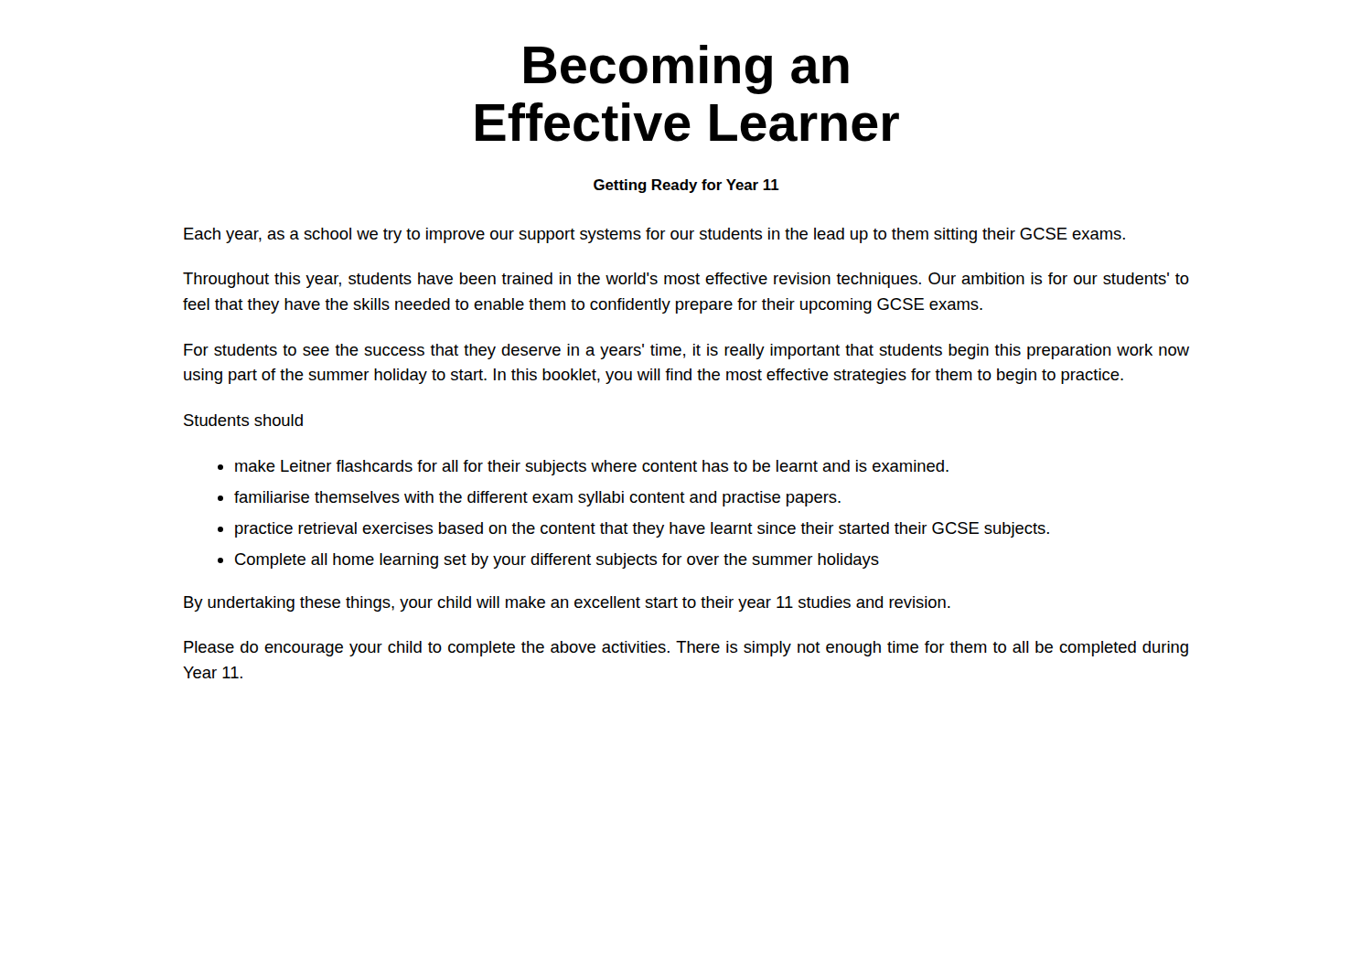Becoming an
Effective Learner
Getting Ready for Year 11
Each year, as a school we try to improve our support systems for our students in the lead up to them sitting their GCSE exams.
Throughout this year, students have been trained in the world's most effective revision techniques. Our ambition is for our students' to feel that they have the skills needed to enable them to confidently prepare for their upcoming GCSE exams.
For students to see the success that they deserve in a years' time, it is really important that students begin this preparation work now using part of the summer holiday to start. In this booklet, you will find the most effective strategies for them to begin to practice.
Students should
make Leitner flashcards for all for their subjects where content has to be learnt and is examined.
familiarise themselves with the different exam syllabi content and practise papers.
practice retrieval exercises based on the content that they have learnt since their started their GCSE subjects.
Complete all home learning set by your different subjects for over the summer holidays
By undertaking these things, your child will make an excellent start to their year 11 studies and revision.
Please do encourage your child to complete the above activities. There is simply not enough time for them to all be completed during Year 11.